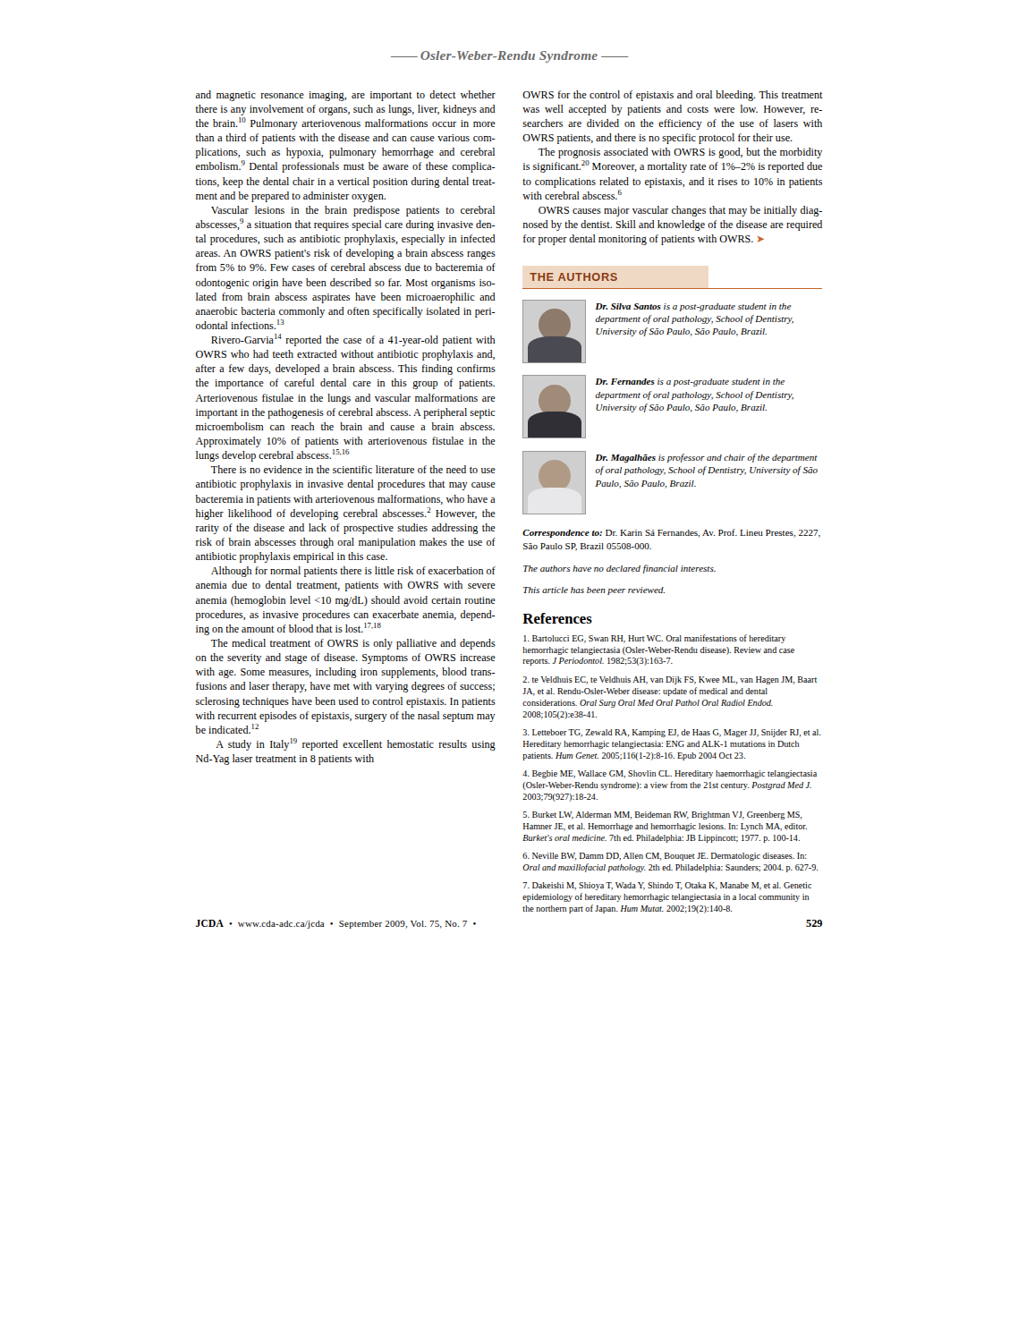—— Osler-Weber-Rendu Syndrome ——
and magnetic resonance imaging, are important to detect whether there is any involvement of organs, such as lungs, liver, kidneys and the brain.10 Pulmonary arteriovenous malformations occur in more than a third of patients with the disease and can cause various complications, such as hypoxia, pulmonary hemorrhage and cerebral embolism.9 Dental professionals must be aware of these complications, keep the dental chair in a vertical position during dental treatment and be prepared to administer oxygen.
Vascular lesions in the brain predispose patients to cerebral abscesses,9 a situation that requires special care during invasive dental procedures, such as antibiotic prophylaxis, especially in infected areas. An OWRS patient's risk of developing a brain abscess ranges from 5% to 9%. Few cases of cerebral abscess due to bacteremia of odontogenic origin have been described so far. Most organisms isolated from brain abscess aspirates have been microaerophilic and anaerobic bacteria commonly and often specifically isolated in periodontal infections.13
Rivero-Garvia14 reported the case of a 41-year-old patient with OWRS who had teeth extracted without antibiotic prophylaxis and, after a few days, developed a brain abscess. This finding confirms the importance of careful dental care in this group of patients. Arteriovenous fistulae in the lungs and vascular malformations are important in the pathogenesis of cerebral abscess. A peripheral septic microembolism can reach the brain and cause a brain abscess. Approximately 10% of patients with arteriovenous fistulae in the lungs develop cerebral abscess.15,16
There is no evidence in the scientific literature of the need to use antibiotic prophylaxis in invasive dental procedures that may cause bacteremia in patients with arteriovenous malformations, who have a higher likelihood of developing cerebral abscesses.2 However, the rarity of the disease and lack of prospective studies addressing the risk of brain abscesses through oral manipulation makes the use of antibiotic prophylaxis empirical in this case.
Although for normal patients there is little risk of exacerbation of anemia due to dental treatment, patients with OWRS with severe anemia (hemoglobin level <10 mg/dL) should avoid certain routine procedures, as invasive procedures can exacerbate anemia, depending on the amount of blood that is lost.17,18
The medical treatment of OWRS is only palliative and depends on the severity and stage of disease. Symptoms of OWRS increase with age. Some measures, including iron supplements, blood transfusions and laser therapy, have met with varying degrees of success; sclerosing techniques have been used to control epistaxis. In patients with recurrent episodes of epistaxis, surgery of the nasal septum may be indicated.12
A study in Italy19 reported excellent hemostatic results using Nd-Yag laser treatment in 8 patients with
OWRS for the control of epistaxis and oral bleeding. This treatment was well accepted by patients and costs were low. However, researchers are divided on the efficiency of the use of lasers with OWRS patients, and there is no specific protocol for their use.
The prognosis associated with OWRS is good, but the morbidity is significant.20 Moreover, a mortality rate of 1%–2% is reported due to complications related to epistaxis, and it rises to 10% in patients with cerebral abscess.6
OWRS causes major vascular changes that may be initially diagnosed by the dentist. Skill and knowledge of the disease are required for proper dental monitoring of patients with OWRS. ➤
THE AUTHORS
Dr. Silva Santos is a post-graduate student in the department of oral pathology, School of Dentistry, University of São Paulo, São Paulo, Brazil.
Dr. Fernandes is a post-graduate student in the department of oral pathology, School of Dentistry, University of São Paulo, São Paulo, Brazil.
Dr. Magalhães is professor and chair of the department of oral pathology, School of Dentistry, University of São Paulo, São Paulo, Brazil.
Correspondence to: Dr. Karin Sá Fernandes, Av. Prof. Lineu Prestes, 2227, São Paulo SP, Brazil 05508-000.
The authors have no declared financial interests.
This article has been peer reviewed.
References
1. Bartolucci EG, Swan RH, Hurt WC. Oral manifestations of hereditary hemorrhagic telangiectasia (Osler-Weber-Rendu disease). Review and case reports. J Periodontol. 1982;53(3):163-7.
2. te Veldhuis EC, te Veldhuis AH, van Dijk FS, Kwee ML, van Hagen JM, Baart JA, et al. Rendu-Osler-Weber disease: update of medical and dental considerations. Oral Surg Oral Med Oral Pathol Oral Radiol Endod. 2008;105(2):e38-41.
3. Letteboer TG, Zewald RA, Kamping EJ, de Haas G, Mager JJ, Snijder RJ, et al. Hereditary hemorrhagic telangiectasia: ENG and ALK-1 mutations in Dutch patients. Hum Genet. 2005;116(1-2):8-16. Epub 2004 Oct 23.
4. Begbie ME, Wallace GM, Shovlin CL. Hereditary haemorrhagic telangiectasia (Osler-Weber-Rendu syndrome): a view from the 21st century. Postgrad Med J. 2003;79(927):18-24.
5. Burket LW, Alderman MM, Beideman RW, Brightman VJ, Greenberg MS, Hamner JE, et al. Hemorrhage and hemorrhagic lesions. In: Lynch MA, editor. Burket's oral medicine. 7th ed. Philadelphia: JB Lippincott; 1977. p. 100-14.
6. Neville BW, Damm DD, Allen CM, Bouquet JE. Dermatologic diseases. In: Oral and maxillofacial pathology. 2th ed. Philadelphia: Saunders; 2004. p. 627-9.
7. Dakeishi M, Shioya T, Wada Y, Shindo T, Otaka K, Manabe M, et al. Genetic epidemiology of hereditary hemorrhagic telangiectasia in a local community in the northern part of Japan. Hum Mutat. 2002;19(2):140-8.
JCDA • www.cda-adc.ca/jcda • September 2009, Vol. 75, No. 7 •
529